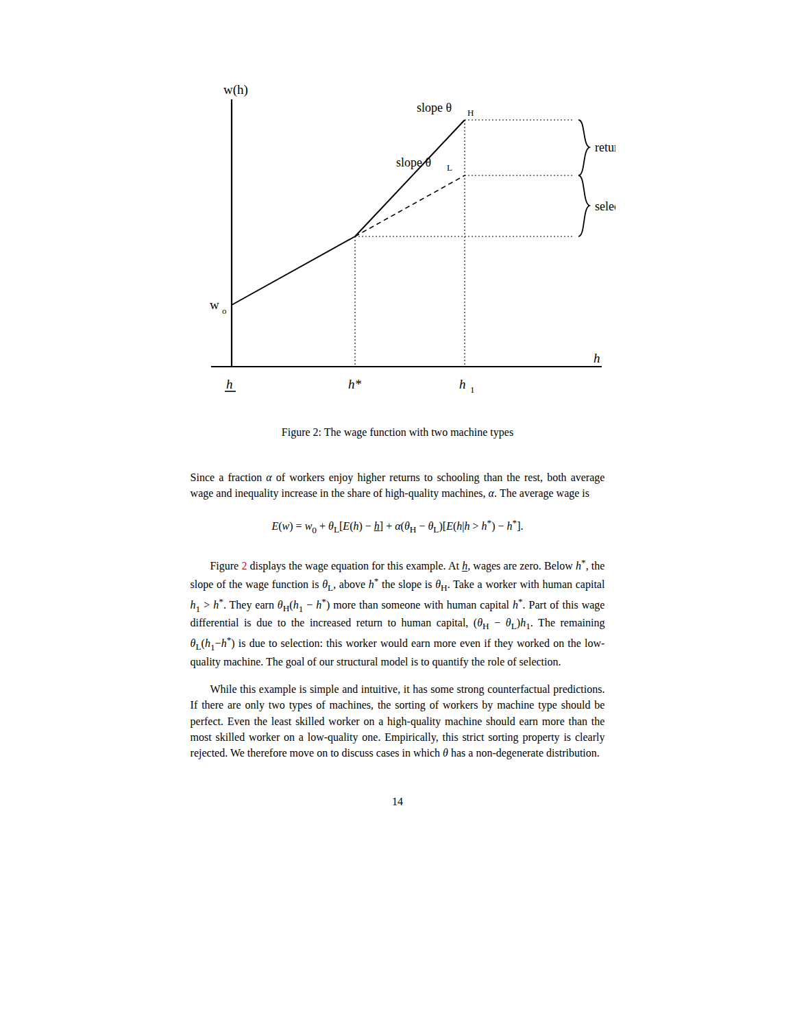w(h) h slope θ H slope θ L return to skill selection w o h h* h 1
Figure 2: The wage function with two machine types
Since a fraction α of workers enjoy higher returns to schooling than the rest, both average wage and inequality increase in the share of high-quality machines, α. The average wage is
E(w) = w0 + θL[E(h) − h] + α(θH − θL)[E(h|h > h*) − h*].
Figure 2 displays the wage equation for this example. At h, wages are zero. Below h*, the slope of the wage function is θL, above h* the slope is θH. Take a worker with human capital h1 > h*. They earn θH(h1 − h*) more than someone with human capital h*. Part of this wage differential is due to the increased return to human capital, (θH − θL)h1. The remaining θL(h1−h*) is due to selection: this worker would earn more even if they worked on the low-quality machine. The goal of our structural model is to quantify the role of selection.
While this example is simple and intuitive, it has some strong counterfactual predictions. If there are only two types of machines, the sorting of workers by machine type should be perfect. Even the least skilled worker on a high-quality machine should earn more than the most skilled worker on a low-quality one. Empirically, this strict sorting property is clearly rejected. We therefore move on to discuss cases in which θ has a non-degenerate distribution.
14